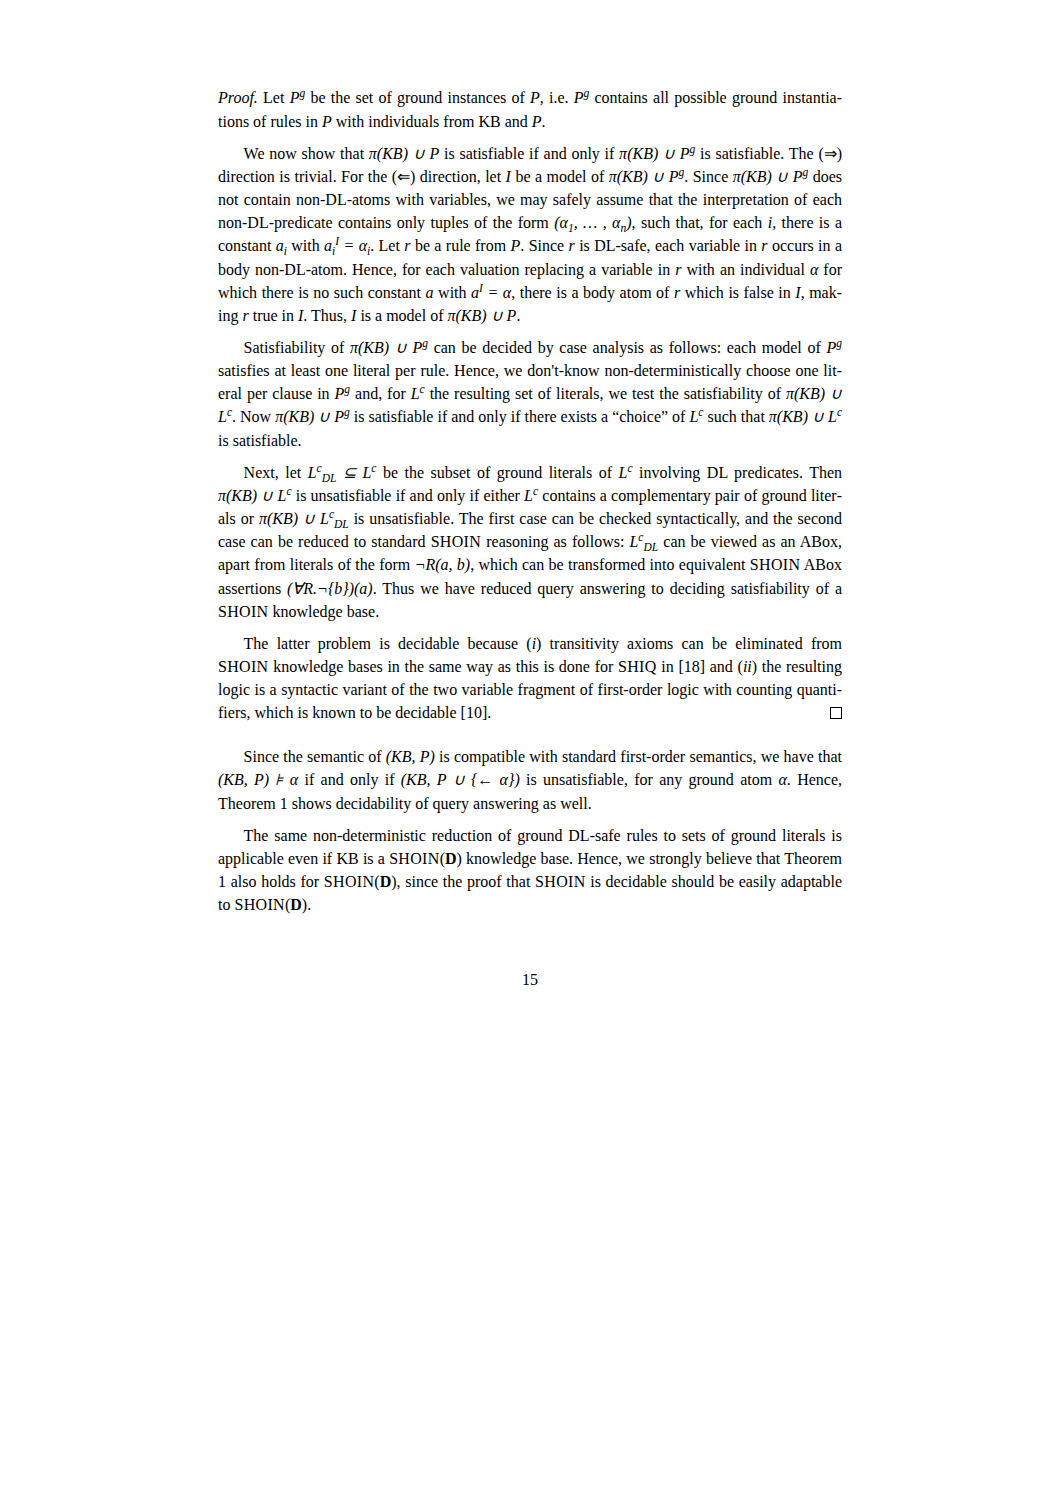Proof. Let Pg be the set of ground instances of P, i.e. Pg contains all possible ground instantiations of rules in P with individuals from KB and P.
We now show that π(KB) ∪ P is satisfiable if and only if π(KB) ∪ Pg is satisfiable. The (⇒) direction is trivial. For the (⇐) direction, let I be a model of π(KB) ∪ Pg. Since π(KB) ∪ Pg does not contain non-DL-atoms with variables, we may safely assume that the interpretation of each non-DL-predicate contains only tuples of the form (α1, … , αn), such that, for each i, there is a constant ai with aiI = αi. Let r be a rule from P. Since r is DL-safe, each variable in r occurs in a body non-DL-atom. Hence, for each valuation replacing a variable in r with an individual α for which there is no such constant a with aI = α, there is a body atom of r which is false in I, making r true in I. Thus, I is a model of π(KB) ∪ P.
Satisfiability of π(KB) ∪ Pg can be decided by case analysis as follows: each model of Pg satisfies at least one literal per rule. Hence, we don't-know non-deterministically choose one literal per clause in Pg and, for Lc the resulting set of literals, we test the satisfiability of π(KB) ∪ Lc. Now π(KB) ∪ Pg is satisfiable if and only if there exists a “choice” of Lc such that π(KB) ∪ Lc is satisfiable.
Next, let LcDL ⊆ Lc be the subset of ground literals of Lc involving DL predicates. Then π(KB) ∪ Lc is unsatisfiable if and only if either Lc contains a complementary pair of ground literals or π(KB) ∪ LcDL is unsatisfiable. The first case can be checked syntactically, and the second case can be reduced to standard SHOIN reasoning as follows: LcDL can be viewed as an ABox, apart from literals of the form ¬R(a, b), which can be transformed into equivalent SHOIN ABox assertions (∀R.¬{b})(a). Thus we have reduced query answering to deciding satisfiability of a SHOIN knowledge base.
The latter problem is decidable because (i) transitivity axioms can be eliminated from SHOIN knowledge bases in the same way as this is done for SHIQ in [18] and (ii) the resulting logic is a syntactic variant of the two variable fragment of first-order logic with counting quantifiers, which is known to be decidable [10].
Since the semantic of (KB, P) is compatible with standard first-order semantics, we have that (KB, P) ⊧ α if and only if (KB, P ∪ {← α}) is unsatisfiable, for any ground atom α. Hence, Theorem 1 shows decidability of query answering as well.
The same non-deterministic reduction of ground DL-safe rules to sets of ground literals is applicable even if KB is a SHOIN(D) knowledge base. Hence, we strongly believe that Theorem 1 also holds for SHOIN(D), since the proof that SHOIN is decidable should be easily adaptable to SHOIN(D).
15